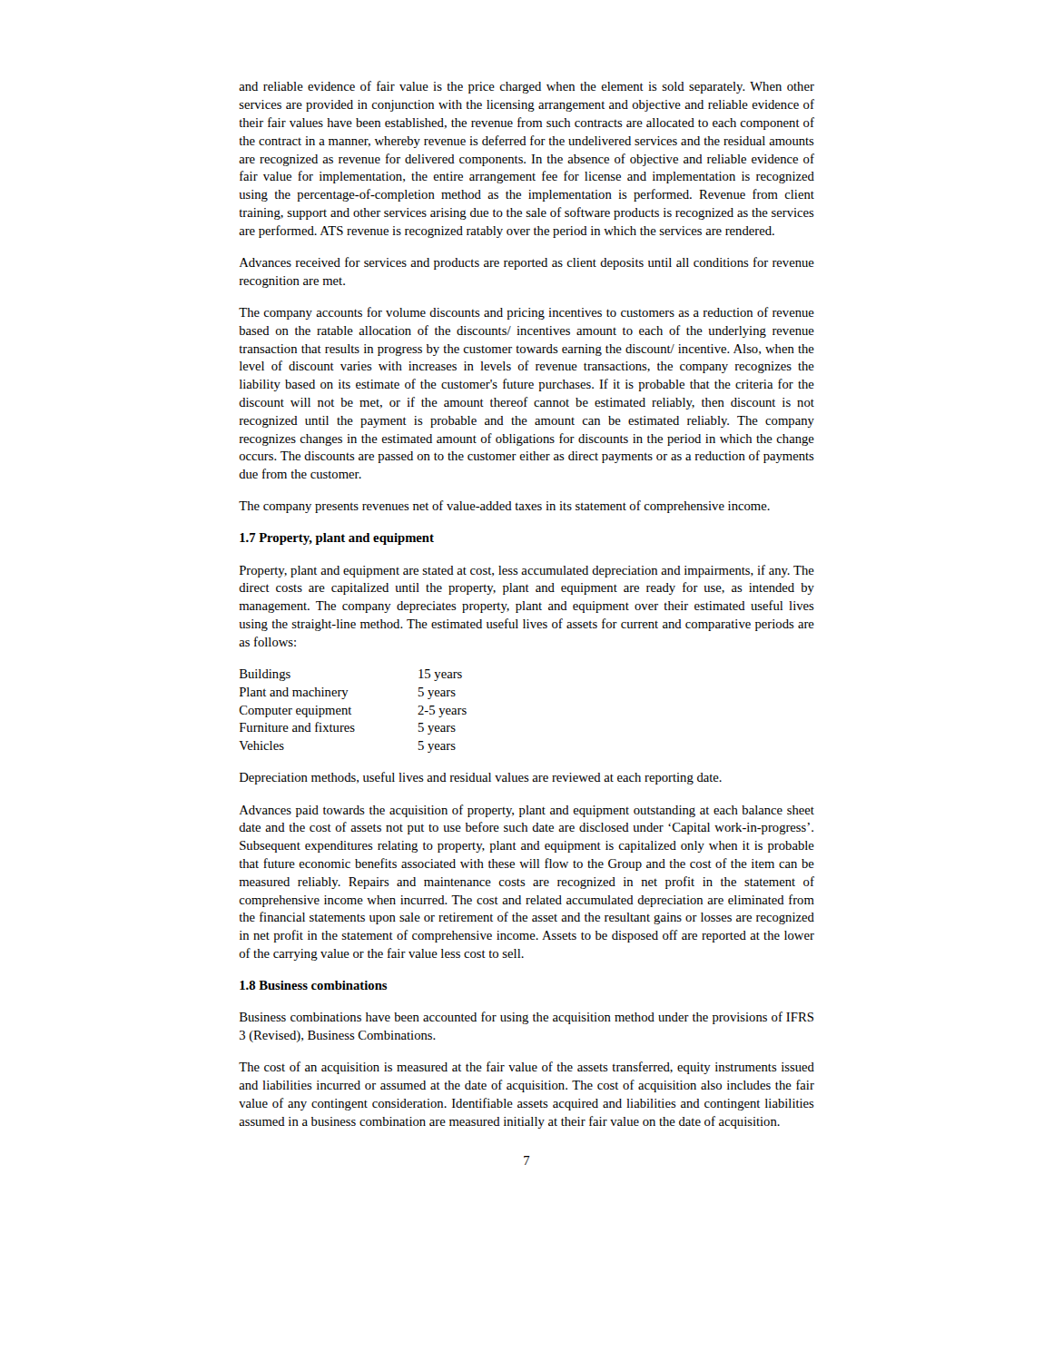and reliable evidence of fair value is the price charged when the element is sold separately. When other services are provided in conjunction with the licensing arrangement and objective and reliable evidence of their fair values have been established, the revenue from such contracts are allocated to each component of the contract in a manner, whereby revenue is deferred for the undelivered services and the residual amounts are recognized as revenue for delivered components. In the absence of objective and reliable evidence of fair value for implementation, the entire arrangement fee for license and implementation is recognized using the percentage-of-completion method as the implementation is performed. Revenue from client training, support and other services arising due to the sale of software products is recognized as the services are performed. ATS revenue is recognized ratably over the period in which the services are rendered.
Advances received for services and products are reported as client deposits until all conditions for revenue recognition are met.
The company accounts for volume discounts and pricing incentives to customers as a reduction of revenue based on the ratable allocation of the discounts/ incentives amount to each of the underlying revenue transaction that results in progress by the customer towards earning the discount/ incentive. Also, when the level of discount varies with increases in levels of revenue transactions, the company recognizes the liability based on its estimate of the customer's future purchases. If it is probable that the criteria for the discount will not be met, or if the amount thereof cannot be estimated reliably, then discount is not recognized until the payment is probable and the amount can be estimated reliably. The company recognizes changes in the estimated amount of obligations for discounts in the period in which the change occurs. The discounts are passed on to the customer either as direct payments or as a reduction of payments due from the customer.
The company presents revenues net of value-added taxes in its statement of comprehensive income.
1.7 Property, plant and equipment
Property, plant and equipment are stated at cost, less accumulated depreciation and impairments, if any. The direct costs are capitalized until the property, plant and equipment are ready for use, as intended by management. The company depreciates property, plant and equipment over their estimated useful lives using the straight-line method. The estimated useful lives of assets for current and comparative periods are as follows:
| Buildings | 15 years |
| Plant and machinery | 5 years |
| Computer equipment | 2-5 years |
| Furniture and fixtures | 5 years |
| Vehicles | 5 years |
Depreciation methods, useful lives and residual values are reviewed at each reporting date.
Advances paid towards the acquisition of property, plant and equipment outstanding at each balance sheet date and the cost of assets not put to use before such date are disclosed under ‘Capital work-in-progress’. Subsequent expenditures relating to property, plant and equipment is capitalized only when it is probable that future economic benefits associated with these will flow to the Group and the cost of the item can be measured reliably. Repairs and maintenance costs are recognized in net profit in the statement of comprehensive income when incurred. The cost and related accumulated depreciation are eliminated from the financial statements upon sale or retirement of the asset and the resultant gains or losses are recognized in net profit in the statement of comprehensive income. Assets to be disposed off are reported at the lower of the carrying value or the fair value less cost to sell.
1.8 Business combinations
Business combinations have been accounted for using the acquisition method under the provisions of IFRS 3 (Revised), Business Combinations.
The cost of an acquisition is measured at the fair value of the assets transferred, equity instruments issued and liabilities incurred or assumed at the date of acquisition. The cost of acquisition also includes the fair value of any contingent consideration. Identifiable assets acquired and liabilities and contingent liabilities assumed in a business combination are measured initially at their fair value on the date of acquisition.
7